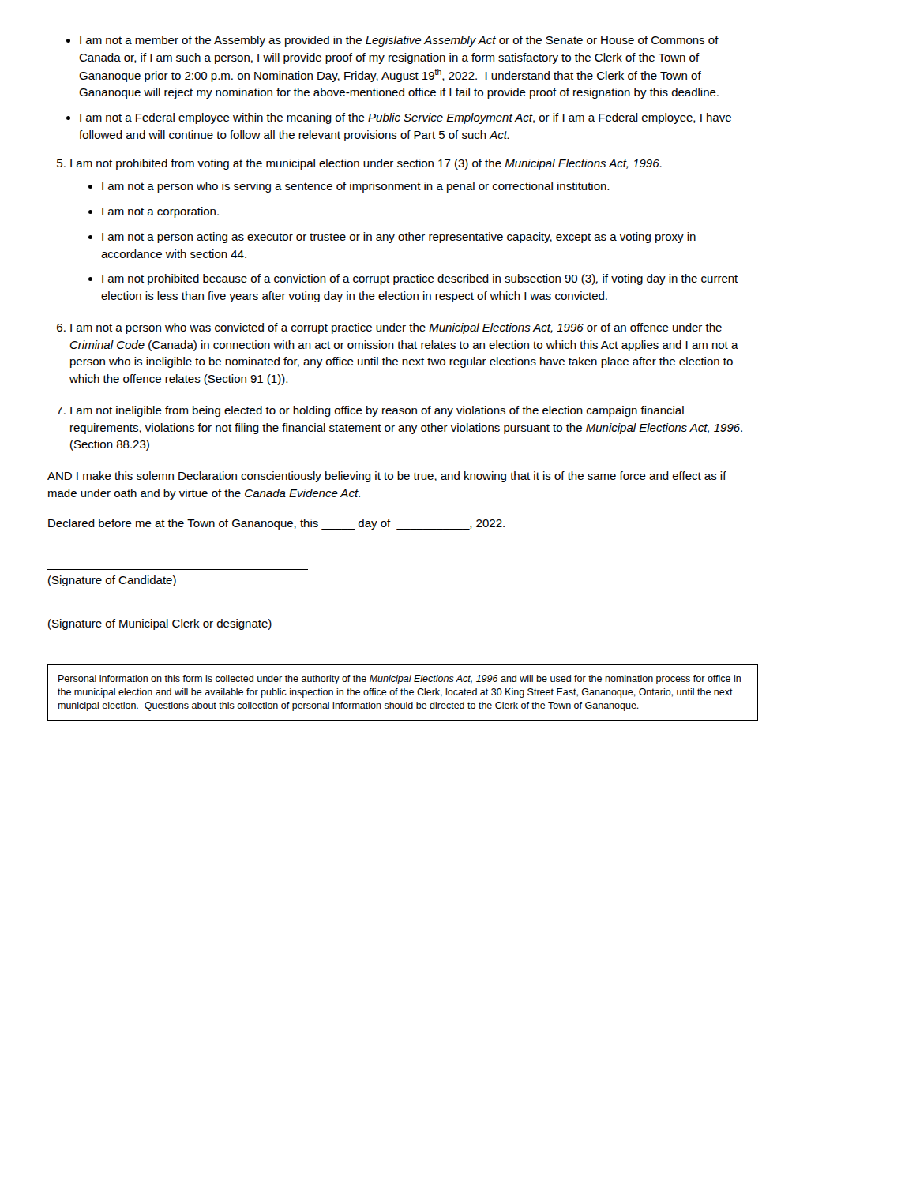I am not a member of the Assembly as provided in the Legislative Assembly Act or of the Senate or House of Commons of Canada or, if I am such a person, I will provide proof of my resignation in a form satisfactory to the Clerk of the Town of Gananoque prior to 2:00 p.m. on Nomination Day, Friday, August 19th, 2022. I understand that the Clerk of the Town of Gananoque will reject my nomination for the above-mentioned office if I fail to provide proof of resignation by this deadline.
I am not a Federal employee within the meaning of the Public Service Employment Act, or if I am a Federal employee, I have followed and will continue to follow all the relevant provisions of Part 5 of such Act.
I am not prohibited from voting at the municipal election under section 17 (3) of the Municipal Elections Act, 1996.
I am not a person who is serving a sentence of imprisonment in a penal or correctional institution.
I am not a corporation.
I am not a person acting as executor or trustee or in any other representative capacity, except as a voting proxy in accordance with section 44.
I am not prohibited because of a conviction of a corrupt practice described in subsection 90 (3), if voting day in the current election is less than five years after voting day in the election in respect of which I was convicted.
I am not a person who was convicted of a corrupt practice under the Municipal Elections Act, 1996 or of an offence under the Criminal Code (Canada) in connection with an act or omission that relates to an election to which this Act applies and I am not a person who is ineligible to be nominated for, any office until the next two regular elections have taken place after the election to which the offence relates (Section 91 (1)).
I am not ineligible from being elected to or holding office by reason of any violations of the election campaign financial requirements, violations for not filing the financial statement or any other violations pursuant to the Municipal Elections Act, 1996. (Section 88.23)
AND I make this solemn Declaration conscientiously believing it to be true, and knowing that it is of the same force and effect as if made under oath and by virtue of the Canada Evidence Act.
Declared before me at the Town of Gananoque, this _____ day of ___________, 2022.
(Signature of Candidate)
(Signature of Municipal Clerk or designate)
Personal information on this form is collected under the authority of the Municipal Elections Act, 1996 and will be used for the nomination process for office in the municipal election and will be available for public inspection in the office of the Clerk, located at 30 King Street East, Gananoque, Ontario, until the next municipal election. Questions about this collection of personal information should be directed to the Clerk of the Town of Gananoque.